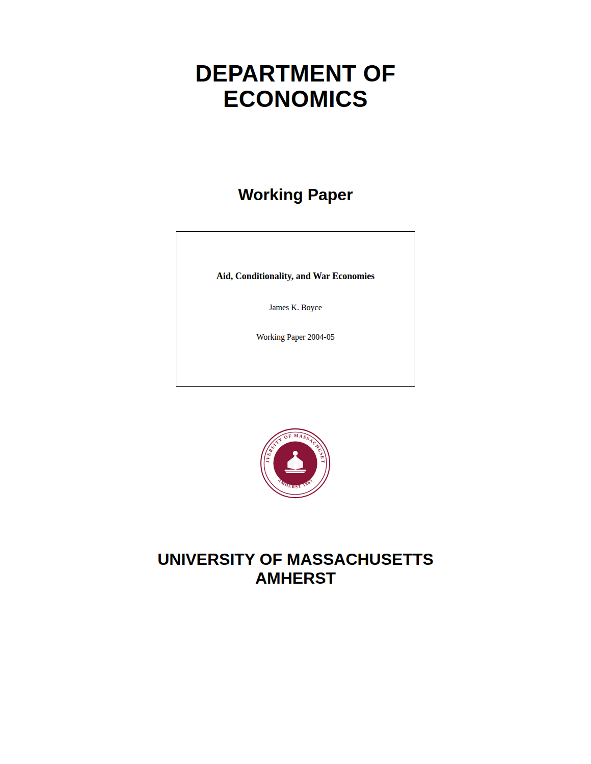DEPARTMENT OF ECONOMICS
Working Paper
Aid, Conditionality, and War Economies
James K. Boyce
Working Paper 2004-05
UNIVERSITY OF MASSACHUSETTS AMHERST 1863
UNIVERSITY OF MASSACHUSETTS
AMHERST